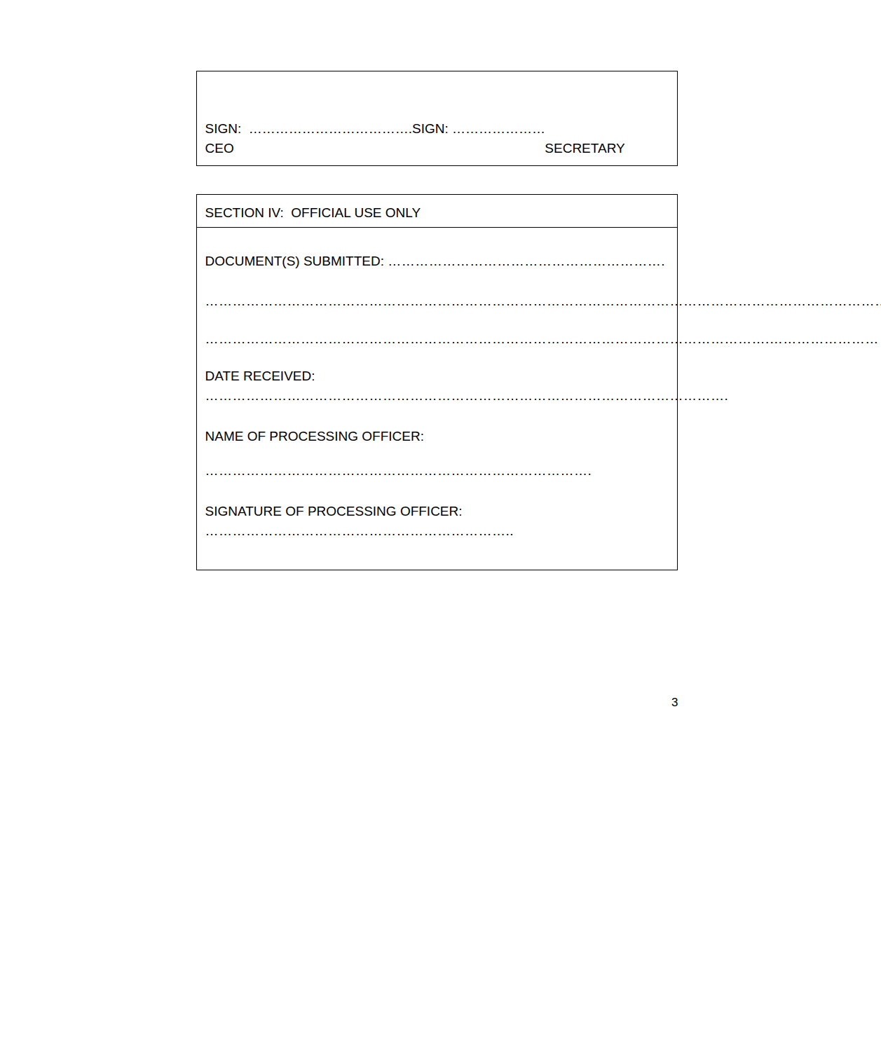SIGN: ……………………………….SIGN: …………………
CEO SECRETARY
SECTION IV: OFFICIAL USE ONLY
DOCUMENT(S) SUBMITTED: …………………………………………………….
…………………………………………………………………………………………………………………………………….
…………………………………………………………………………………………………………….……………………
DATE RECEIVED: …………………………………………………………………………………………………….
NAME OF PROCESSING OFFICER:
………………………………………………………………………….
SIGNATURE OF PROCESSING OFFICER: …………………………………………………………..
3